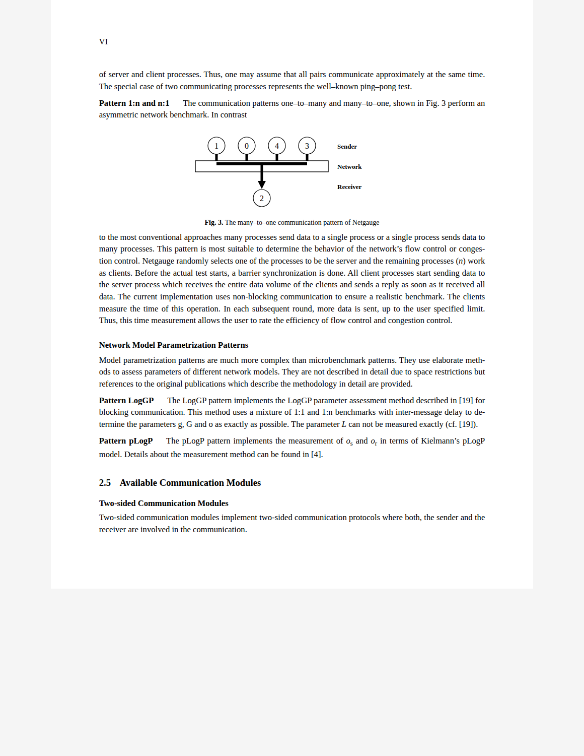VI
of server and client processes. Thus, one may assume that all pairs communicate approximately at the same time. The special case of two communicating processes represents the well–known ping–pong test.
Pattern 1:n and n:1 The communication patterns one–to–many and many–to–one, shown in Fig. 3 perform an asymmetric network benchmark. In contrast
1 0 4 3 2 Sender Network Receiver
Fig. 3. The many–to–one communication pattern of Netgauge
to the most conventional approaches many processes send data to a single process or a single process sends data to many processes. This pattern is most suitable to determine the behavior of the network’s flow control or congestion control. Netgauge randomly selects one of the processes to be the server and the remaining processes (n) work as clients. Before the actual test starts, a barrier synchronization is done. All client processes start sending data to the server process which receives the entire data volume of the clients and sends a reply as soon as it received all data. The current implementation uses non-blocking communication to ensure a realistic benchmark. The clients measure the time of this operation. In each subsequent round, more data is sent, up to the user specified limit. Thus, this time measurement allows the user to rate the efficiency of flow control and congestion control.
Network Model Parametrization Patterns
Model parametrization patterns are much more complex than microbenchmark patterns. They use elaborate methods to assess parameters of different network models. They are not described in detail due to space restrictions but references to the original publications which describe the methodology in detail are provided.
Pattern LogGP The LogGP pattern implements the LogGP parameter assessment method described in [19] for blocking communication. This method uses a mixture of 1:1 and 1:n benchmarks with inter-message delay to determine the parameters g, G and o as exactly as possible. The parameter L can not be measured exactly (cf. [19]).
Pattern pLogP The pLogP pattern implements the measurement of os and or in terms of Kielmann’s pLogP model. Details about the measurement method can be found in [4].
2.5 Available Communication Modules
Two-sided Communication Modules
Two-sided communication modules implement two-sided communication protocols where both, the sender and the receiver are involved in the communication.